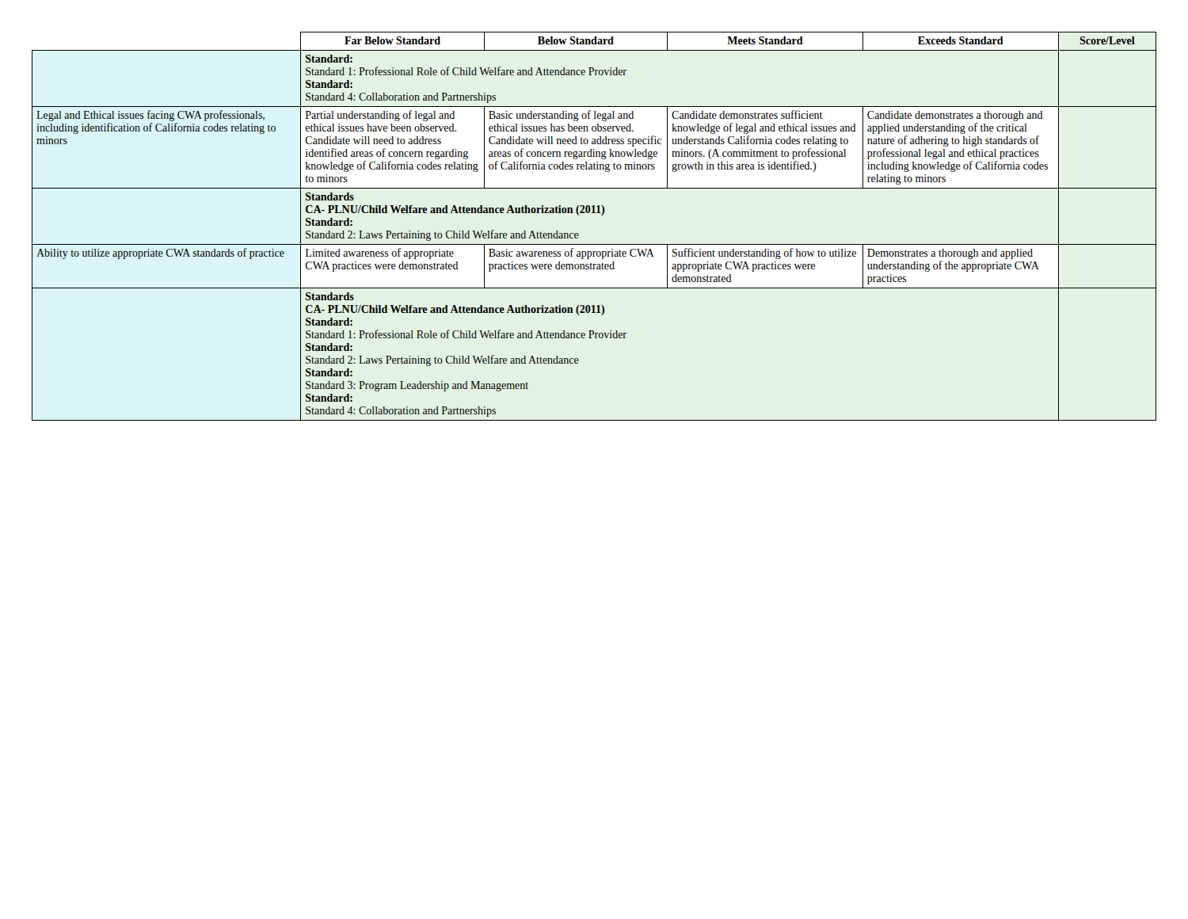| | Far Below Standard | Below Standard | Meets Standard | Exceeds Standard | Score/Level |
| | Standard: Standard 1: Professional Role of Child Welfare and Attendance Provider Standard: Standard 4: Collaboration and Partnerships | |
| Legal and Ethical issues facing CWA professionals, including identification of California codes relating to minors | Partial understanding of legal and ethical issues have been observed. Candidate will need to address identified areas of concern regarding knowledge of California codes relating to minors | Basic understanding of legal and ethical issues has been observed. Candidate will need to address specific areas of concern regarding knowledge of California codes relating to minors | Candidate demonstrates sufficient knowledge of legal and ethical issues and understands California codes relating to minors. (A commitment to professional growth in this area is identified.) | Candidate demonstrates a thorough and applied understanding of the critical nature of adhering to high standards of professional legal and ethical practices including knowledge of California codes relating to minors | |
| | Standards CA- PLNU/Child Welfare and Attendance Authorization (2011) Standard: Standard 2: Laws Pertaining to Child Welfare and Attendance | |
| Ability to utilize appropriate CWA standards of practice | Limited awareness of appropriate CWA practices were demonstrated | Basic awareness of appropriate CWA practices were demonstrated | Sufficient understanding of how to utilize appropriate CWA practices were demonstrated | Demonstrates a thorough and applied understanding of the appropriate CWA practices | |
| | Standards CA- PLNU/Child Welfare and Attendance Authorization (2011) Standard: Standard 1: Professional Role of Child Welfare and Attendance Provider Standard: Standard 2: Laws Pertaining to Child Welfare and Attendance Standard: Standard 3: Program Leadership and Management Standard: Standard 4: Collaboration and Partnerships | |